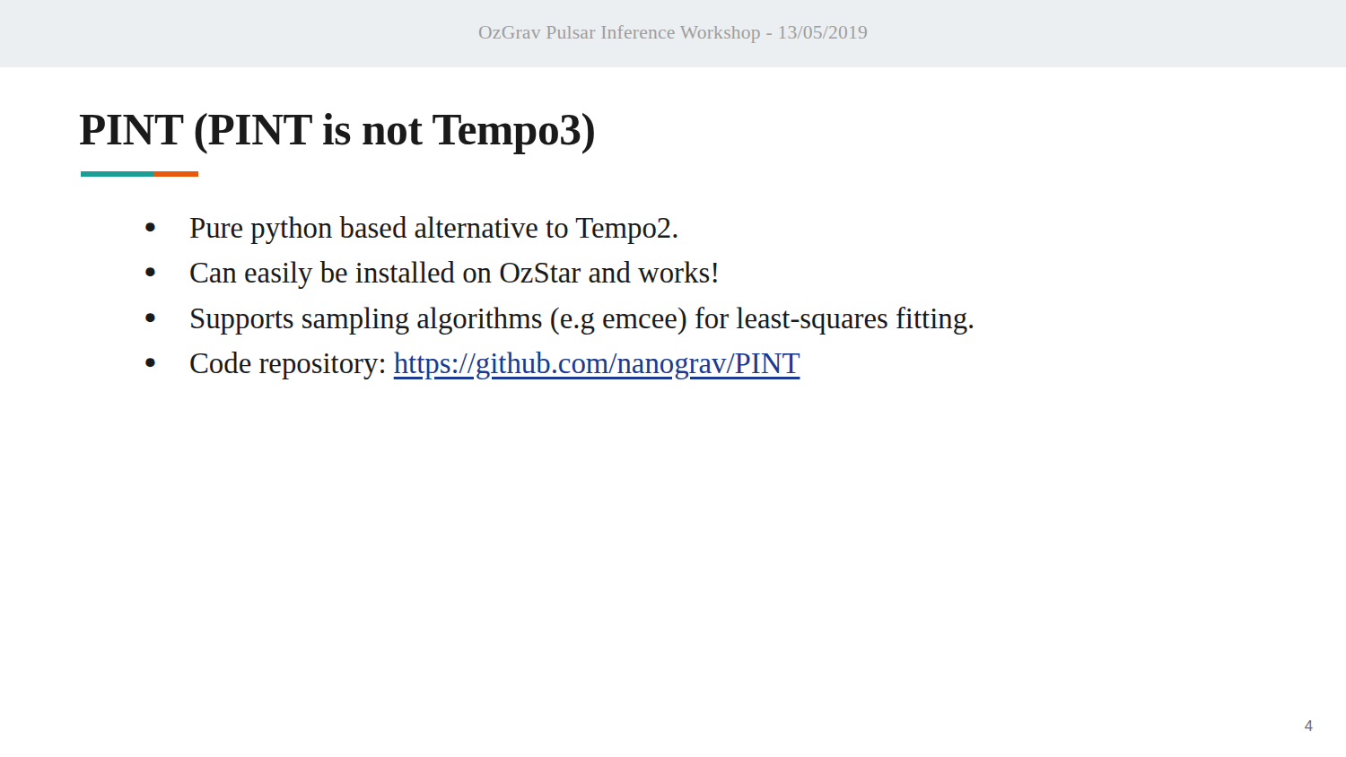OzGrav Pulsar Inference Workshop - 13/05/2019
PINT (PINT is not Tempo3)
Pure python based alternative to Tempo2.
Can easily be installed on OzStar and works!
Supports sampling algorithms (e.g emcee) for least-squares fitting.
Code repository: https://github.com/nanograv/PINT
4